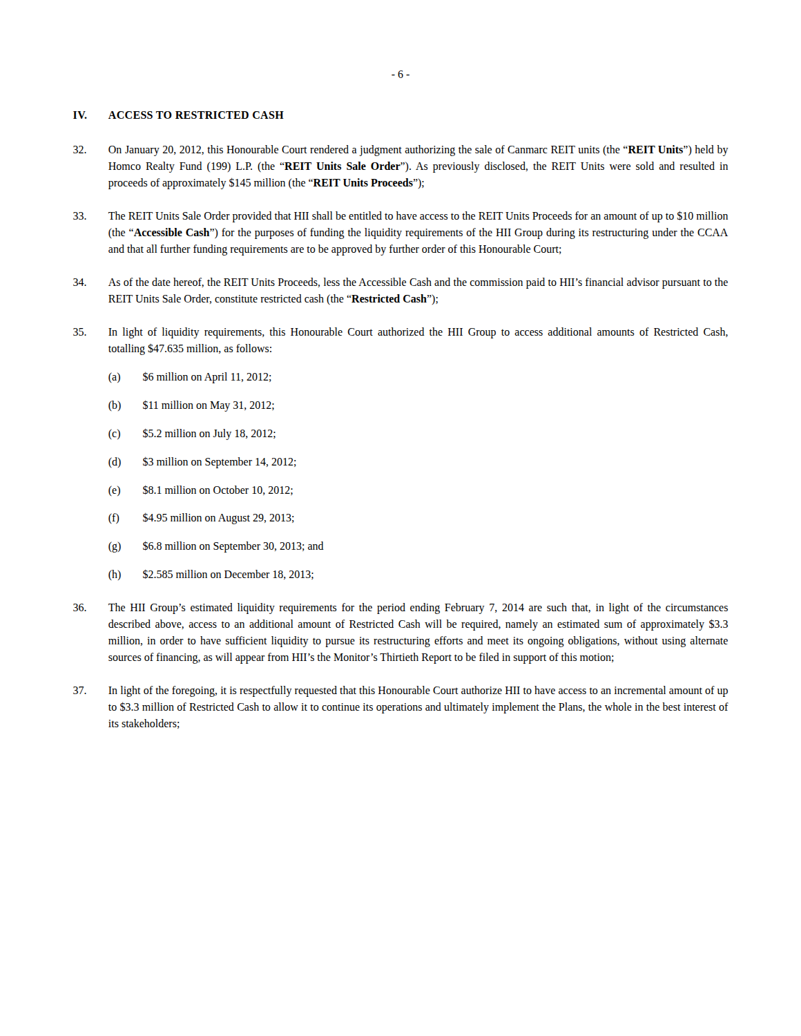- 6 -
IV. Access to Restricted Cash
32. On January 20, 2012, this Honourable Court rendered a judgment authorizing the sale of Canmarc REIT units (the “REIT Units”) held by Homco Realty Fund (199) L.P. (the “REIT Units Sale Order”). As previously disclosed, the REIT Units were sold and resulted in proceeds of approximately $145 million (the “REIT Units Proceeds”);
33. The REIT Units Sale Order provided that HII shall be entitled to have access to the REIT Units Proceeds for an amount of up to $10 million (the “Accessible Cash”) for the purposes of funding the liquidity requirements of the HII Group during its restructuring under the CCAA and that all further funding requirements are to be approved by further order of this Honourable Court;
34. As of the date hereof, the REIT Units Proceeds, less the Accessible Cash and the commission paid to HII’s financial advisor pursuant to the REIT Units Sale Order, constitute restricted cash (the “Restricted Cash”);
35. In light of liquidity requirements, this Honourable Court authorized the HII Group to access additional amounts of Restricted Cash, totalling $47.635 million, as follows:
(a)$6 million on April 11, 2012;
(b)$11 million on May 31, 2012;
(c)$5.2 million on July 18, 2012;
(d)$3 million on September 14, 2012;
(e)$8.1 million on October 10, 2012;
(f)$4.95 million on August 29, 2013;
(g)$6.8 million on September 30, 2013; and
(h)$2.585 million on December 18, 2013;
36. The HII Group’s estimated liquidity requirements for the period ending February 7, 2014 are such that, in light of the circumstances described above, access to an additional amount of Restricted Cash will be required, namely an estimated sum of approximately $3.3 million, in order to have sufficient liquidity to pursue its restructuring efforts and meet its ongoing obligations, without using alternate sources of financing, as will appear from HII’s the Monitor’s Thirtieth Report to be filed in support of this motion;
37. In light of the foregoing, it is respectfully requested that this Honourable Court authorize HII to have access to an incremental amount of up to $3.3 million of Restricted Cash to allow it to continue its operations and ultimately implement the Plans, the whole in the best interest of its stakeholders;